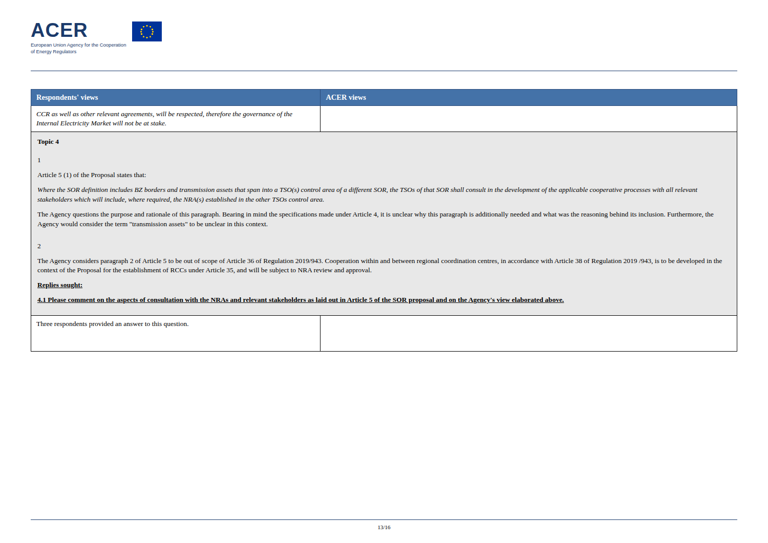ACER
European Union Agency for the Cooperation
of Energy Regulators
| Respondents' views | ACER views |
| --- | --- |
| CCR as well as other relevant agreements, will be respected, therefore the governance of the Internal Electricity Market will not be at stake. | |
| Topic 4 1 Article 5 (1) of the Proposal states that: Where the SOR definition includes BZ borders and transmission assets that span into a TSO(s) control area of a different SOR, the TSOs of that SOR shall consult in the development of the applicable cooperative processes with all relevant stakeholders which will include, where required, the NRA(s) established in the other TSOs control area. The Agency questions the purpose and rationale of this paragraph. Bearing in mind the specifications made under Article 4, it is unclear why this paragraph is additionally needed and what was the reasoning behind its inclusion. Furthermore, the Agency would consider the term "transmission assets" to be unclear in this context. 2 The Agency considers paragraph 2 of Article 5 to be out of scope of Article 36 of Regulation 2019/943. Cooperation within and between regional coordination centres, in accordance with Article 38 of Regulation 2019 /943, is to be developed in the context of the Proposal for the establishment of RCCs under Article 35, and will be subject to NRA review and approval. Replies sought: 4.1 Please comment on the aspects of consultation with the NRAs and relevant stakeholders as laid out in Article 5 of the SOR proposal and on the Agency's view elaborated above. |
| Three respondents provided an answer to this question. | |
13/16